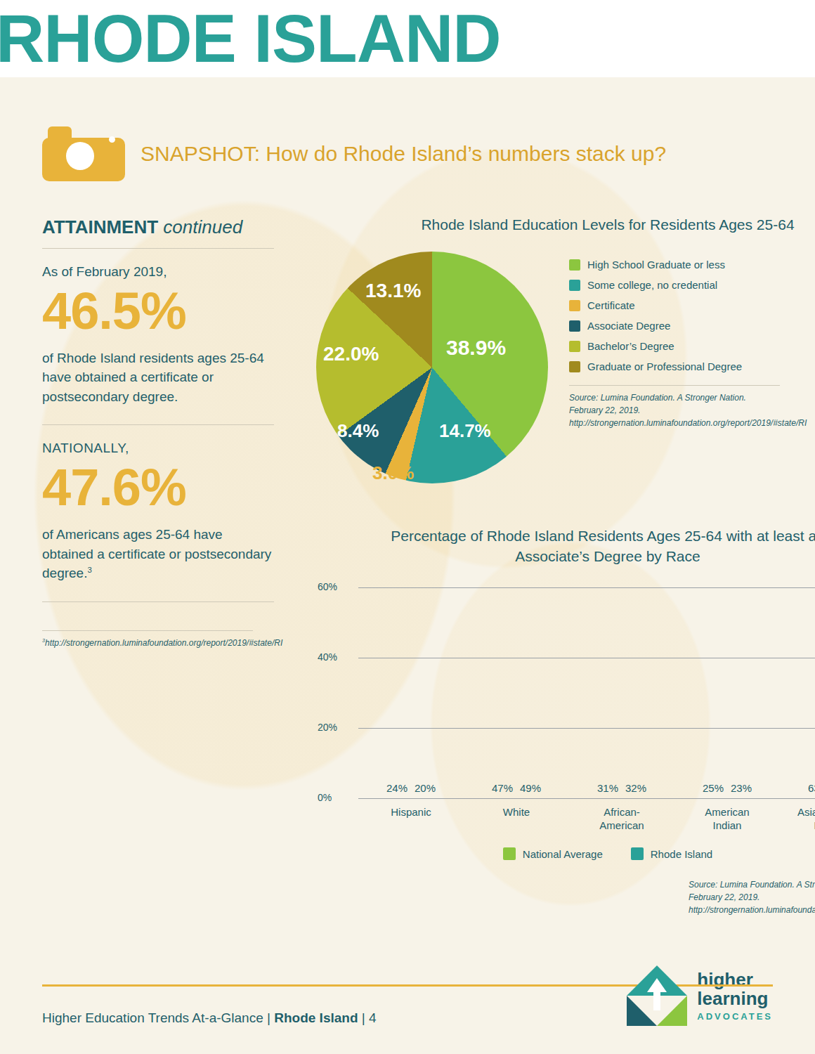RHODE ISLAND
SNAPSHOT: How do Rhode Island’s numbers stack up?
ATTAINMENT continued
As of February 2019,
46.5%
of Rhode Island residents ages 25-64 have obtained a certificate or postsecondary degree.
NATIONALLY,
47.6%
of Americans ages 25-64 have obtained a certificate or postsecondary degree.3
3http://strongernation.luminafoundation.org/report/2019/#state/RI
Rhode Island Education Levels for Residents Ages 25-64
38.9%
14.7%
3.0%
8.4%
22.0%
13.1%
High School Graduate or less
Some college, no credential
Certificate
Associate Degree
Bachelor’s Degree
Graduate or Professional Degree
Source: Lumina Foundation. A Stronger Nation.
February 22, 2019.
http://strongernation.luminafoundation.org/report/2019/#state/RI
Percentage of Rhode Island Residents Ages 25-64 with at least an
Associate’s Degree by Race
60%
40%
20%
0%
24%
20%
47%
49%
31%
32%
25%
23%
63%
61%
Hispanic
White
African-
American
American
Indian
Asian & Pacific
Islander
National Average
Rhode Island
Source: Lumina Foundation. A Stronger Nation.
February 22, 2019.
http://strongernation.luminafoundation.org/report/2019/#state/RI
Higher Education Trends At-a-Glance | Rhode Island | 4
higher
learning
ADVOCATES